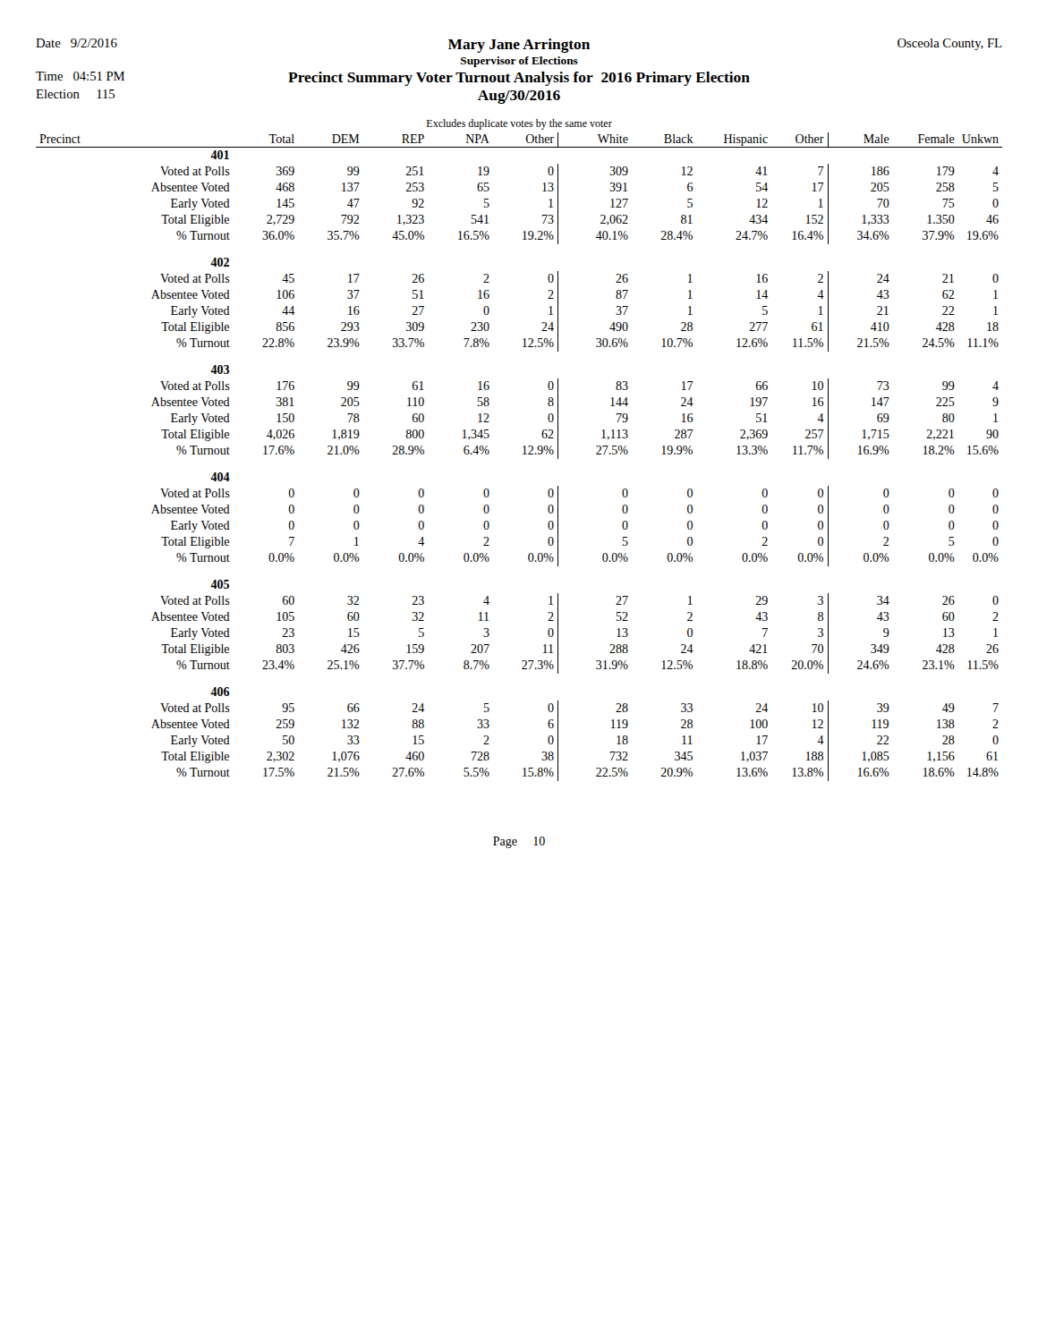| Date 9/2/2016 | Mary Jane Arrington | Osceola County, FL |
| | Supervisor of Elections | |
| Time 04:51 PM | Precinct Summary Voter Turnout Analysis for 2016 Primary Election | |
| Election 115 | Aug/30/2016 | |
Excludes duplicate votes by the same voter
| Precinct | Total | DEM | REP | NPA | Other | White | Black | Hispanic | Other | Male | Female | Unkwn |
| --- | --- | --- | --- | --- | --- | --- | --- | --- | --- | --- | --- | --- |
| 401 | |
| Voted at Polls | 369 | 99 | 251 | 19 | 0 | 309 | 12 | 41 | 7 | 186 | 179 | 4 |
| Absentee Voted | 468 | 137 | 253 | 65 | 13 | 391 | 6 | 54 | 17 | 205 | 258 | 5 |
| Early Voted | 145 | 47 | 92 | 5 | 1 | 127 | 5 | 12 | 1 | 70 | 75 | 0 |
| Total Eligible | 2,729 | 792 | 1,323 | 541 | 73 | 2,062 | 81 | 434 | 152 | 1,333 | 1.350 | 46 |
| % Turnout | 36.0% | 35.7% | 45.0% | 16.5% | 19.2% | 40.1% | 28.4% | 24.7% | 16.4% | 34.6% | 37.9% | 19.6% |
| 402 | |
| Voted at Polls | 45 | 17 | 26 | 2 | 0 | 26 | 1 | 16 | 2 | 24 | 21 | 0 |
| Absentee Voted | 106 | 37 | 51 | 16 | 2 | 87 | 1 | 14 | 4 | 43 | 62 | 1 |
| Early Voted | 44 | 16 | 27 | 0 | 1 | 37 | 1 | 5 | 1 | 21 | 22 | 1 |
| Total Eligible | 856 | 293 | 309 | 230 | 24 | 490 | 28 | 277 | 61 | 410 | 428 | 18 |
| % Turnout | 22.8% | 23.9% | 33.7% | 7.8% | 12.5% | 30.6% | 10.7% | 12.6% | 11.5% | 21.5% | 24.5% | 11.1% |
| 403 | |
| Voted at Polls | 176 | 99 | 61 | 16 | 0 | 83 | 17 | 66 | 10 | 73 | 99 | 4 |
| Absentee Voted | 381 | 205 | 110 | 58 | 8 | 144 | 24 | 197 | 16 | 147 | 225 | 9 |
| Early Voted | 150 | 78 | 60 | 12 | 0 | 79 | 16 | 51 | 4 | 69 | 80 | 1 |
| Total Eligible | 4,026 | 1,819 | 800 | 1,345 | 62 | 1,113 | 287 | 2,369 | 257 | 1,715 | 2,221 | 90 |
| % Turnout | 17.6% | 21.0% | 28.9% | 6.4% | 12.9% | 27.5% | 19.9% | 13.3% | 11.7% | 16.9% | 18.2% | 15.6% |
| 404 | |
| Voted at Polls | 0 | 0 | 0 | 0 | 0 | 0 | 0 | 0 | 0 | 0 | 0 | 0 |
| Absentee Voted | 0 | 0 | 0 | 0 | 0 | 0 | 0 | 0 | 0 | 0 | 0 | 0 |
| Early Voted | 0 | 0 | 0 | 0 | 0 | 0 | 0 | 0 | 0 | 0 | 0 | 0 |
| Total Eligible | 7 | 1 | 4 | 2 | 0 | 5 | 0 | 2 | 0 | 2 | 5 | 0 |
| % Turnout | 0.0% | 0.0% | 0.0% | 0.0% | 0.0% | 0.0% | 0.0% | 0.0% | 0.0% | 0.0% | 0.0% | 0.0% |
| 405 | |
| Voted at Polls | 60 | 32 | 23 | 4 | 1 | 27 | 1 | 29 | 3 | 34 | 26 | 0 |
| Absentee Voted | 105 | 60 | 32 | 11 | 2 | 52 | 2 | 43 | 8 | 43 | 60 | 2 |
| Early Voted | 23 | 15 | 5 | 3 | 0 | 13 | 0 | 7 | 3 | 9 | 13 | 1 |
| Total Eligible | 803 | 426 | 159 | 207 | 11 | 288 | 24 | 421 | 70 | 349 | 428 | 26 |
| % Turnout | 23.4% | 25.1% | 37.7% | 8.7% | 27.3% | 31.9% | 12.5% | 18.8% | 20.0% | 24.6% | 23.1% | 11.5% |
| 406 | |
| Voted at Polls | 95 | 66 | 24 | 5 | 0 | 28 | 33 | 24 | 10 | 39 | 49 | 7 |
| Absentee Voted | 259 | 132 | 88 | 33 | 6 | 119 | 28 | 100 | 12 | 119 | 138 | 2 |
| Early Voted | 50 | 33 | 15 | 2 | 0 | 18 | 11 | 17 | 4 | 22 | 28 | 0 |
| Total Eligible | 2,302 | 1,076 | 460 | 728 | 38 | 732 | 345 | 1,037 | 188 | 1,085 | 1,156 | 61 |
| % Turnout | 17.5% | 21.5% | 27.6% | 5.5% | 15.8% | 22.5% | 20.9% | 13.6% | 13.8% | 16.6% | 18.6% | 14.8% |
Page 10